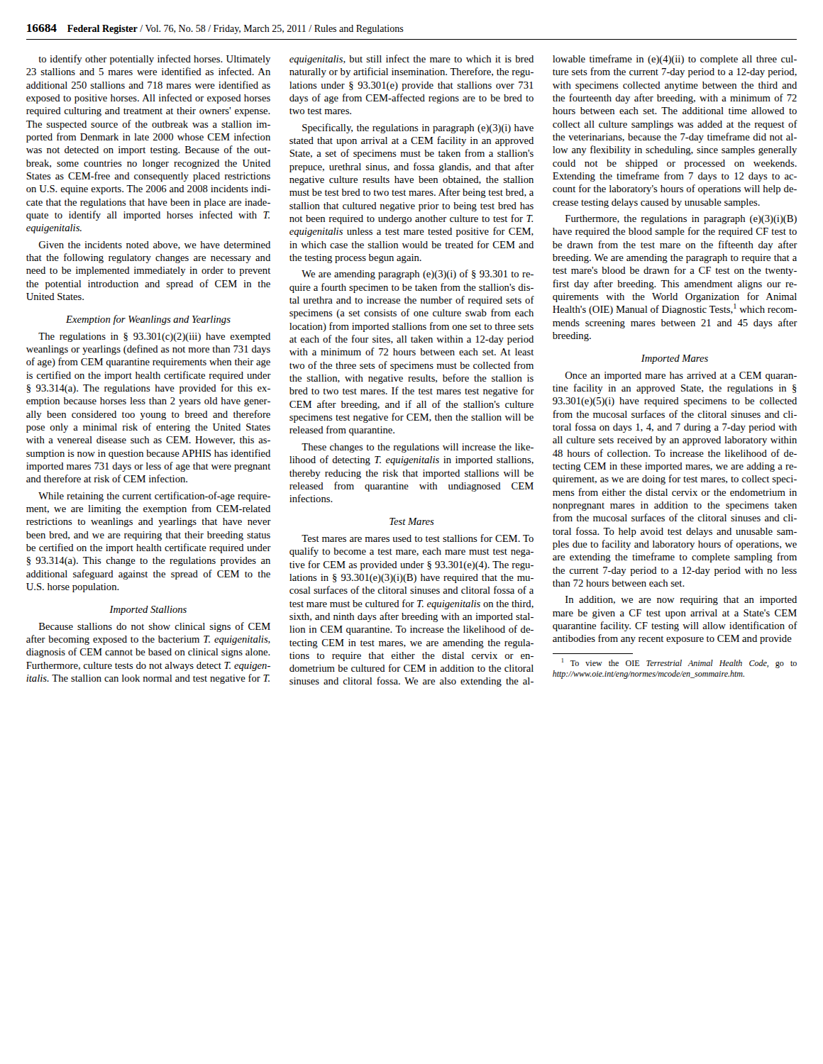16684 Federal Register / Vol. 76, No. 58 / Friday, March 25, 2011 / Rules and Regulations
to identify other potentially infected horses. Ultimately 23 stallions and 5 mares were identified as infected. An additional 250 stallions and 718 mares were identified as exposed to positive horses. All infected or exposed horses required culturing and treatment at their owners' expense. The suspected source of the outbreak was a stallion imported from Denmark in late 2000 whose CEM infection was not detected on import testing. Because of the outbreak, some countries no longer recognized the United States as CEM-free and consequently placed restrictions on U.S. equine exports. The 2006 and 2008 incidents indicate that the regulations that have been in place are inadequate to identify all imported horses infected with T. equigenitalis.
Given the incidents noted above, we have determined that the following regulatory changes are necessary and need to be implemented immediately in order to prevent the potential introduction and spread of CEM in the United States.
Exemption for Weanlings and Yearlings
The regulations in § 93.301(c)(2)(iii) have exempted weanlings or yearlings (defined as not more than 731 days of age) from CEM quarantine requirements when their age is certified on the import health certificate required under § 93.314(a). The regulations have provided for this exemption because horses less than 2 years old have generally been considered too young to breed and therefore pose only a minimal risk of entering the United States with a venereal disease such as CEM. However, this assumption is now in question because APHIS has identified imported mares 731 days or less of age that were pregnant and therefore at risk of CEM infection.
While retaining the current certification-of-age requirement, we are limiting the exemption from CEM-related restrictions to weanlings and yearlings that have never been bred, and we are requiring that their breeding status be certified on the import health certificate required under § 93.314(a). This change to the regulations provides an additional safeguard against the spread of CEM to the U.S. horse population.
Imported Stallions
Because stallions do not show clinical signs of CEM after becoming exposed to the bacterium T. equigenitalis, diagnosis of CEM cannot be based on clinical signs alone. Furthermore, culture tests do not always detect T. equigenitalis. The stallion can look normal and test negative for T. equigenitalis, but still infect the mare to which it is bred naturally or by artificial insemination. Therefore, the regulations under § 93.301(e) provide that stallions over 731 days of age from CEM-affected regions are to be bred to two test mares.
Specifically, the regulations in paragraph (e)(3)(i) have stated that upon arrival at a CEM facility in an approved State, a set of specimens must be taken from a stallion's prepuce, urethral sinus, and fossa glandis, and that after negative culture results have been obtained, the stallion must be test bred to two test mares. After being test bred, a stallion that cultured negative prior to being test bred has not been required to undergo another culture to test for T. equigenitalis unless a test mare tested positive for CEM, in which case the stallion would be treated for CEM and the testing process begun again.
We are amending paragraph (e)(3)(i) of § 93.301 to require a fourth specimen to be taken from the stallion's distal urethra and to increase the number of required sets of specimens (a set consists of one culture swab from each location) from imported stallions from one set to three sets at each of the four sites, all taken within a 12-day period with a minimum of 72 hours between each set. At least two of the three sets of specimens must be collected from the stallion, with negative results, before the stallion is bred to two test mares. If the test mares test negative for CEM after breeding, and if all of the stallion's culture specimens test negative for CEM, then the stallion will be released from quarantine.
These changes to the regulations will increase the likelihood of detecting T. equigenitalis in imported stallions, thereby reducing the risk that imported stallions will be released from quarantine with undiagnosed CEM infections.
Test Mares
Test mares are mares used to test stallions for CEM. To qualify to become a test mare, each mare must test negative for CEM as provided under § 93.301(e)(4). The regulations in § 93.301(e)(3)(i)(B) have required that the mucosal surfaces of the clitoral sinuses and clitoral fossa of a test mare must be cultured for T. equigenitalis on the third, sixth, and ninth days after breeding with an imported stallion in CEM quarantine. To increase the likelihood of detecting CEM in test mares, we are amending the regulations to require that either the distal cervix or endometrium be cultured for CEM in addition to the clitoral sinuses and clitoral fossa. We are also extending the allowable timeframe in (e)(4)(ii) to complete all three culture sets from the current 7-day period to a 12-day period, with specimens collected anytime between the third and the fourteenth day after breeding, with a minimum of 72 hours between each set. The additional time allowed to collect all culture samplings was added at the request of the veterinarians, because the 7-day timeframe did not allow any flexibility in scheduling, since samples generally could not be shipped or processed on weekends. Extending the timeframe from 7 days to 12 days to account for the laboratory's hours of operations will help decrease testing delays caused by unusable samples.
Furthermore, the regulations in paragraph (e)(3)(i)(B) have required the blood sample for the required CF test to be drawn from the test mare on the fifteenth day after breeding. We are amending the paragraph to require that a test mare's blood be drawn for a CF test on the twenty-first day after breeding. This amendment aligns our requirements with the World Organization for Animal Health's (OIE) Manual of Diagnostic Tests,1 which recommends screening mares between 21 and 45 days after breeding.
Imported Mares
Once an imported mare has arrived at a CEM quarantine facility in an approved State, the regulations in § 93.301(e)(5)(i) have required specimens to be collected from the mucosal surfaces of the clitoral sinuses and clitoral fossa on days 1, 4, and 7 during a 7-day period with all culture sets received by an approved laboratory within 48 hours of collection. To increase the likelihood of detecting CEM in these imported mares, we are adding a requirement, as we are doing for test mares, to collect specimens from either the distal cervix or the endometrium in nonpregnant mares in addition to the specimens taken from the mucosal surfaces of the clitoral sinuses and clitoral fossa. To help avoid test delays and unusable samples due to facility and laboratory hours of operations, we are extending the timeframe to complete sampling from the current 7-day period to a 12-day period with no less than 72 hours between each set.
In addition, we are now requiring that an imported mare be given a CF test upon arrival at a State's CEM quarantine facility. CF testing will allow identification of antibodies from any recent exposure to CEM and provide
1 To view the OIE Terrestrial Animal Health Code, go to http://www.oie.int/eng/normes/mcode/en_sommaire.htm.